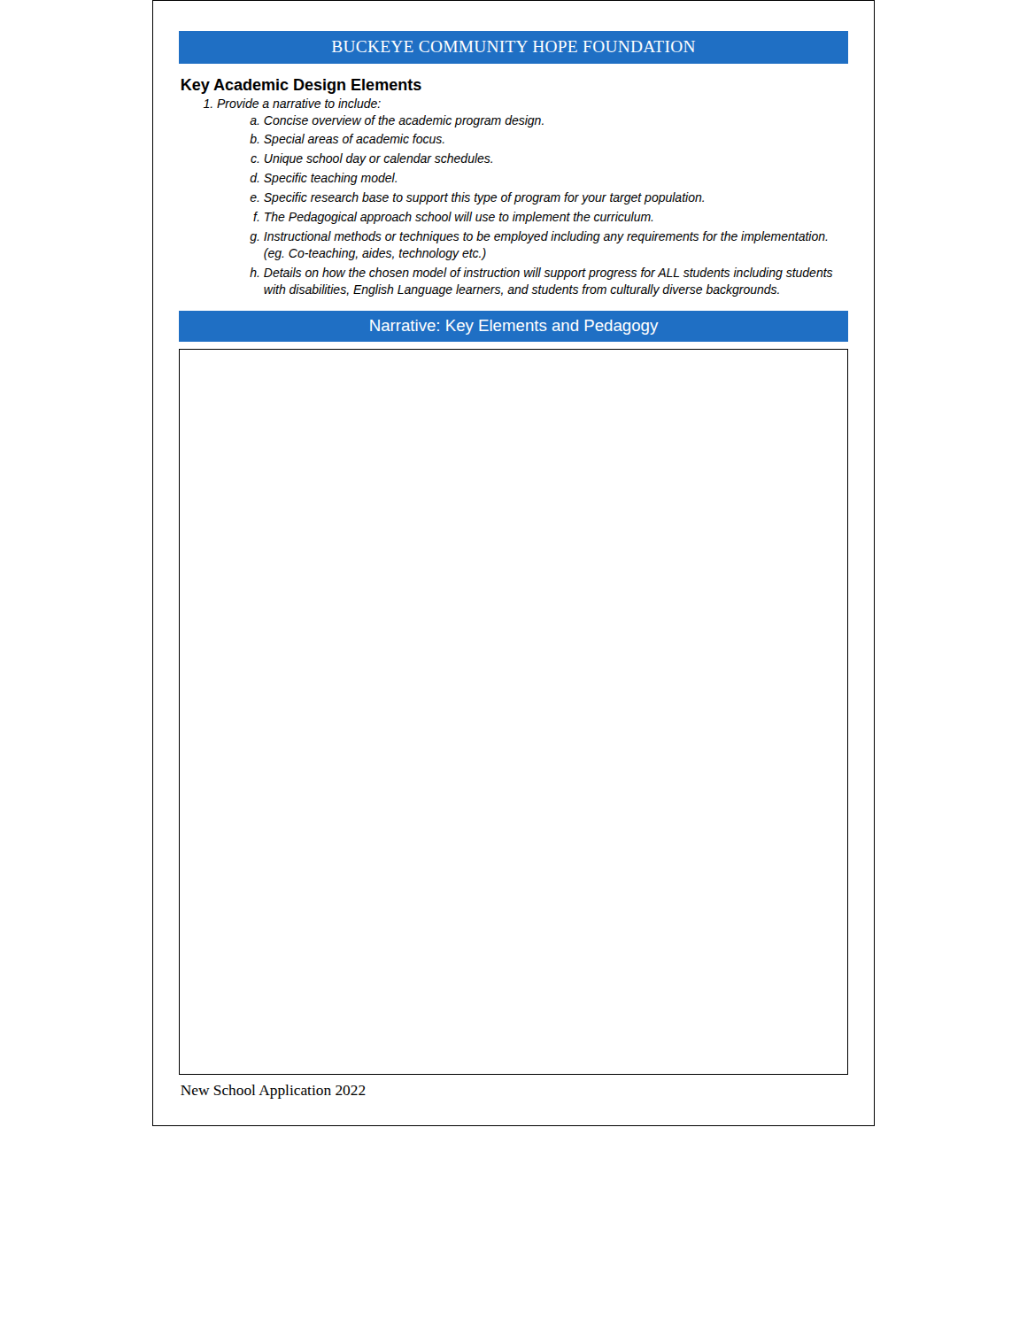BUCKEYE COMMUNITY HOPE FOUNDATION
Key Academic Design Elements
Provide a narrative to include:
Concise overview of the academic program design.
Special areas of academic focus.
Unique school day or calendar schedules.
Specific teaching model.
Specific research base to support this type of program for your target population.
The Pedagogical approach school will use to implement the curriculum.
Instructional methods or techniques to be employed including any requirements for the implementation.(eg. Co-teaching, aides, technology etc.)
Details on how the chosen model of instruction will support progress for ALL students including students with disabilities, English Language learners, and students from culturally diverse backgrounds.
Narrative: Key Elements and Pedagogy
New School Application 2022